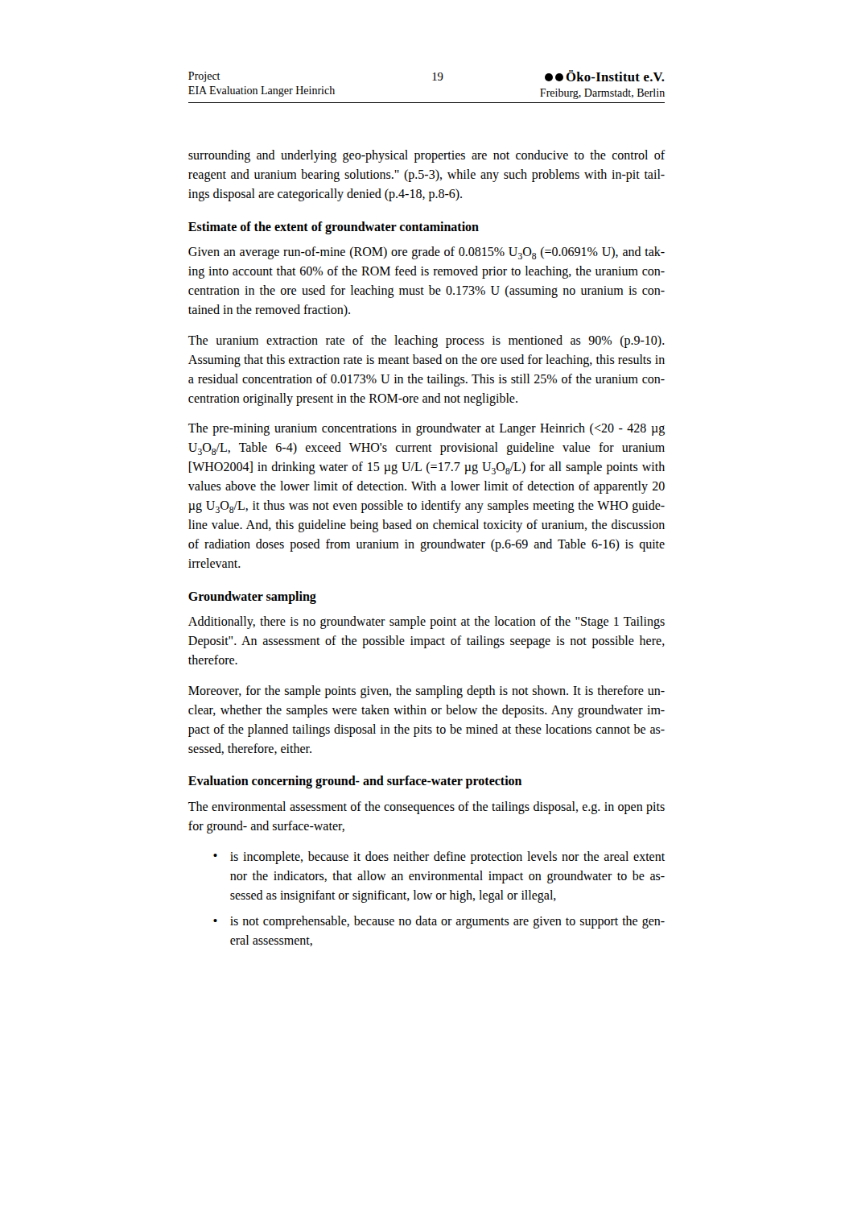Project
EIA Evaluation Langer Heinrich
19
Öko-Institut e.V.
Freiburg, Darmstadt, Berlin
surrounding and underlying geo-physical properties are not conducive to the control of reagent and uranium bearing solutions." (p.5-3), while any such problems with in-pit tailings disposal are categorically denied (p.4-18, p.8-6).
Estimate of the extent of groundwater contamination
Given an average run-of-mine (ROM) ore grade of 0.0815% U3O8 (=0.0691% U), and taking into account that 60% of the ROM feed is removed prior to leaching, the uranium concentration in the ore used for leaching must be 0.173% U (assuming no uranium is contained in the removed fraction).
The uranium extraction rate of the leaching process is mentioned as 90% (p.9-10). Assuming that this extraction rate is meant based on the ore used for leaching, this results in a residual concentration of 0.0173% U in the tailings. This is still 25% of the uranium concentration originally present in the ROM-ore and not negligible.
The pre-mining uranium concentrations in groundwater at Langer Heinrich (<20 - 428 µg U3O8/L, Table 6-4) exceed WHO's current provisional guideline value for uranium [WHO2004] in drinking water of 15 µg U/L (=17.7 µg U3O8/L) for all sample points with values above the lower limit of detection. With a lower limit of detection of apparently 20 µg U3O8/L, it thus was not even possible to identify any samples meeting the WHO guideline value. And, this guideline being based on chemical toxicity of uranium, the discussion of radiation doses posed from uranium in groundwater (p.6-69 and Table 6-16) is quite irrelevant.
Groundwater sampling
Additionally, there is no groundwater sample point at the location of the "Stage 1 Tailings Deposit". An assessment of the possible impact of tailings seepage is not possible here, therefore.
Moreover, for the sample points given, the sampling depth is not shown. It is therefore unclear, whether the samples were taken within or below the deposits. Any groundwater impact of the planned tailings disposal in the pits to be mined at these locations cannot be assessed, therefore, either.
Evaluation concerning ground- and surface-water protection
The environmental assessment of the consequences of the tailings disposal, e.g. in open pits for ground- and surface-water,
is incomplete, because it does neither define protection levels nor the areal extent nor the indicators, that allow an environmental impact on groundwater to be assessed as insignifant or significant, low or high, legal or illegal,
is not comprehensable, because no data or arguments are given to support the general assessment,